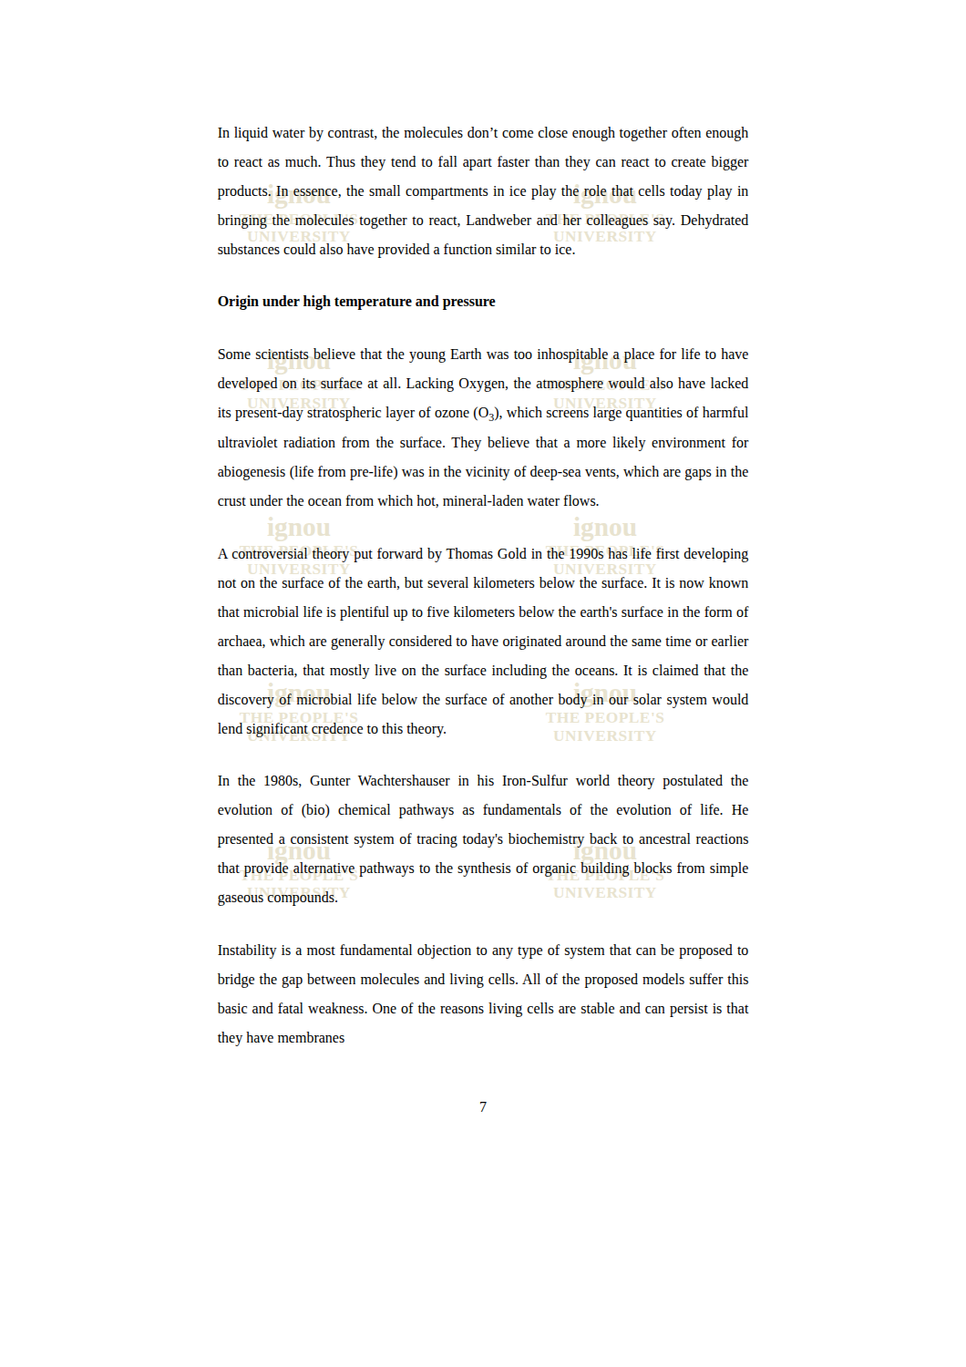ignou THE PEOPLE'S
UNIVERSITY
ignou THE PEOPLE'S
UNIVERSITY
ignou THE PEOPLE'S
UNIVERSITY
ignou THE PEOPLE'S
UNIVERSITY
ignou THE PEOPLE'S
UNIVERSITY
ignou THE PEOPLE'S
UNIVERSITY
ignou THE PEOPLE'S
UNIVERSITY
ignou THE PEOPLE'S
UNIVERSITY
ignou THE PEOPLE'S
UNIVERSITY
ignou THE PEOPLE'S
UNIVERSITY
In liquid water by contrast, the molecules don’t come close enough together often enough to react as much. Thus they tend to fall apart faster than they can react to create bigger products. In essence, the small compartments in ice play the role that cells today play in bringing the molecules together to react, Landweber and her colleagues say. Dehydrated substances could also have provided a function similar to ice.
Origin under high temperature and pressure
Some scientists believe that the young Earth was too inhospitable a place for life to have developed on its surface at all. Lacking Oxygen, the atmosphere would also have lacked its present-day stratospheric layer of ozone (O3), which screens large quantities of harmful ultraviolet radiation from the surface. They believe that a more likely environment for abiogenesis (life from pre-life) was in the vicinity of deep-sea vents, which are gaps in the crust under the ocean from which hot, mineral-laden water flows.
A controversial theory put forward by Thomas Gold in the 1990s has life first developing not on the surface of the earth, but several kilometers below the surface. It is now known that microbial life is plentiful up to five kilometers below the earth's surface in the form of archaea, which are generally considered to have originated around the same time or earlier than bacteria, that mostly live on the surface including the oceans. It is claimed that the discovery of microbial life below the surface of another body in our solar system would lend significant credence to this theory.
In the 1980s, Gunter Wachtershauser in his Iron-Sulfur world theory postulated the evolution of (bio) chemical pathways as fundamentals of the evolution of life. He presented a consistent system of tracing today's biochemistry back to ancestral reactions that provide alternative pathways to the synthesis of organic building blocks from simple gaseous compounds.
Instability is a most fundamental objection to any type of system that can be proposed to bridge the gap between molecules and living cells. All of the proposed models suffer this basic and fatal weakness. One of the reasons living cells are stable and can persist is that they have membranes
7